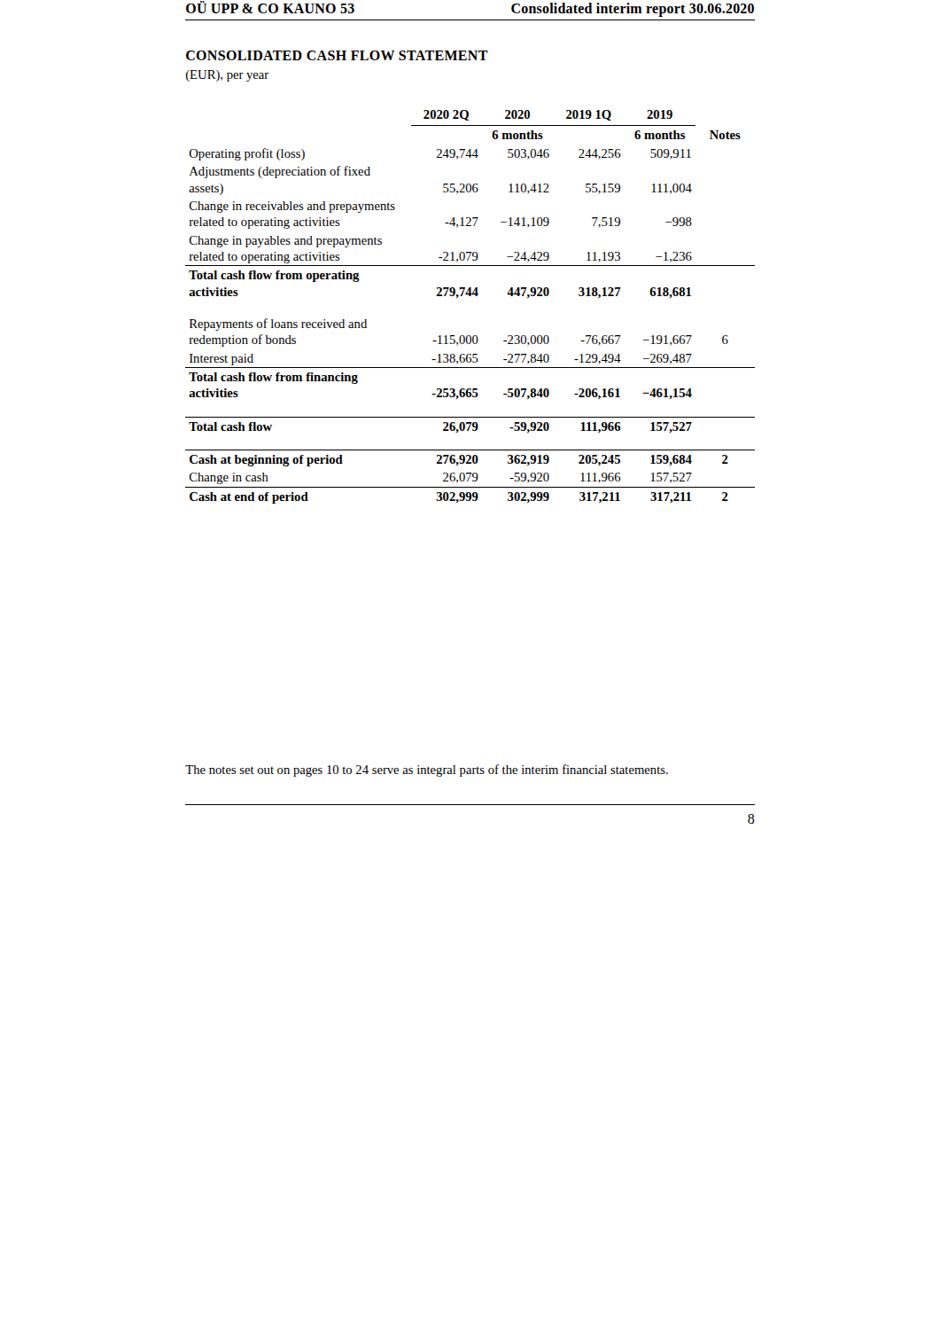OÜ UPP & CO KAUNO 53
Consolidated interim report 30.06.2020
CONSOLIDATED CASH FLOW STATEMENT
(EUR), per year
| | 2020 2Q | 2020 | 2019 1Q | 2019 | |
| --- | --- | --- | --- | --- | --- |
| | | 6 months | | 6 months | Notes |
| Operating profit (loss) | 249,744 | 503,046 | 244,256 | 509,911 | |
| Adjustments (depreciation of fixed assets) | 55,206 | 110,412 | 55,159 | 111,004 | |
| Change in receivables and prepayments related to operating activities | -4,127 | −141,109 | 7,519 | −998 | |
| Change in payables and prepayments related to operating activities | -21,079 | −24,429 | 11,193 | −1,236 | |
| Total cash flow from operating activities | 279,744 | 447,920 | 318,127 | 618,681 | |
| Repayments of loans received and redemption of bonds | -115,000 | -230,000 | -76,667 | −191,667 | 6 |
| Interest paid | -138,665 | -277,840 | -129,494 | −269,487 | |
| Total cash flow from financing activities | -253,665 | -507,840 | -206,161 | −461,154 | |
| Total cash flow | 26,079 | -59,920 | 111,966 | 157,527 | |
| Cash at beginning of period | 276,920 | 362,919 | 205,245 | 159,684 | 2 |
| Change in cash | 26,079 | -59,920 | 111,966 | 157,527 | |
| Cash at end of period | 302,999 | 302,999 | 317,211 | 317,211 | 2 |
The notes set out on pages 10 to 24 serve as integral parts of the interim financial statements.
8